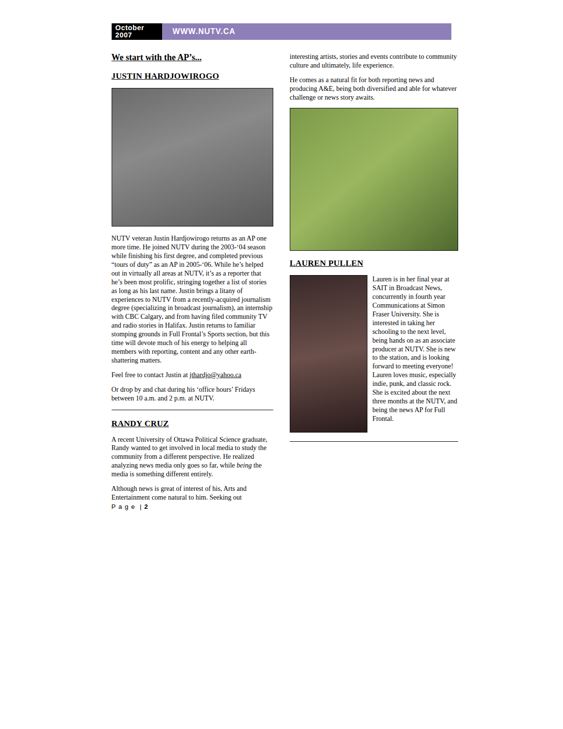October 2007
WWW.NUTV.CA
We start with the AP’s...
JUSTIN HARDJOWIROGO
NUTV veteran Justin Hardjowirogo returns as an AP one more time. He joined NUTV during the 2003-‘04 season while finishing his first degree, and completed previous “tours of duty” as an AP in 2005-‘06. While he’s helped out in virtually all areas at NUTV, it’s as a reporter that he’s been most prolific, stringing together a list of stories as long as his last name. Justin brings a litany of experiences to NUTV from a recently-acquired journalism degree (specializing in broadcast journalism), an internship with CBC Calgary, and from having filed community TV and radio stories in Halifax. Justin returns to familiar stomping grounds in Full Frontal’s Sports section, but this time will devote much of his energy to helping all members with reporting, content and any other earth-shattering matters.
Feel free to contact Justin at jthardjo@yahoo.ca
Or drop by and chat during his ‘office hours’ Fridays between 10 a.m. and 2 p.m. at NUTV.
RANDY CRUZ
A recent University of Ottawa Political Science graduate, Randy wanted to get involved in local media to study the community from a different perspective. He realized analyzing news media only goes so far, while being the media is something different entirely.
Although news is great of interest of his, Arts and Entertainment come natural to him. Seeking out
interesting artists, stories and events contribute to community culture and ultimately, life experience.
He comes as a natural fit for both reporting news and producing A&E, being both diversified and able for whatever challenge or news story awaits.
LAUREN PULLEN
Lauren is in her final year at SAIT in Broadcast News, concurrently in fourth year Communications at Simon Fraser University. She is interested in taking her schooling to the next level, being hands on as an associate producer at NUTV. She is new to the station, and is looking forward to meeting everyone! Lauren loves music, especially indie, punk, and classic rock. She is excited about the next three months at the NUTV, and being the news AP for Full Frontal.
P a g e | 2